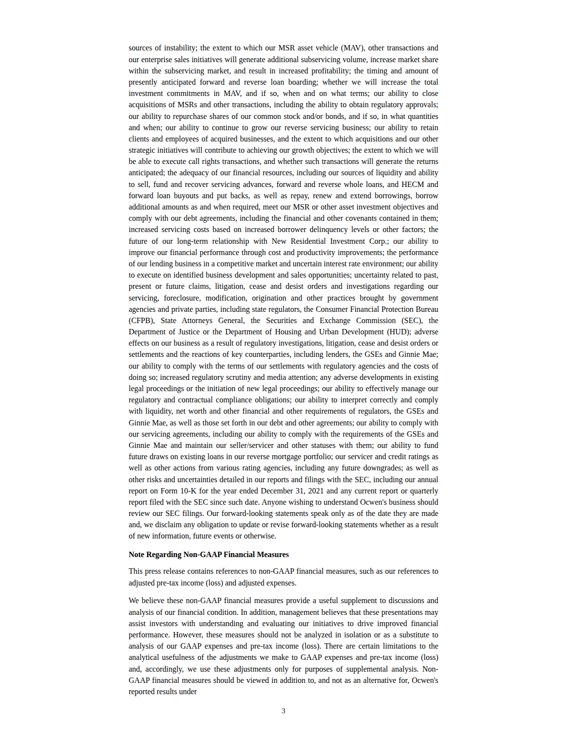sources of instability; the extent to which our MSR asset vehicle (MAV), other transactions and our enterprise sales initiatives will generate additional subservicing volume, increase market share within the subservicing market, and result in increased profitability; the timing and amount of presently anticipated forward and reverse loan boarding; whether we will increase the total investment commitments in MAV, and if so, when and on what terms; our ability to close acquisitions of MSRs and other transactions, including the ability to obtain regulatory approvals; our ability to repurchase shares of our common stock and/or bonds, and if so, in what quantities and when; our ability to continue to grow our reverse servicing business; our ability to retain clients and employees of acquired businesses, and the extent to which acquisitions and our other strategic initiatives will contribute to achieving our growth objectives; the extent to which we will be able to execute call rights transactions, and whether such transactions will generate the returns anticipated; the adequacy of our financial resources, including our sources of liquidity and ability to sell, fund and recover servicing advances, forward and reverse whole loans, and HECM and forward loan buyouts and put backs, as well as repay, renew and extend borrowings, borrow additional amounts as and when required, meet our MSR or other asset investment objectives and comply with our debt agreements, including the financial and other covenants contained in them; increased servicing costs based on increased borrower delinquency levels or other factors; the future of our long-term relationship with New Residential Investment Corp.; our ability to improve our financial performance through cost and productivity improvements; the performance of our lending business in a competitive market and uncertain interest rate environment; our ability to execute on identified business development and sales opportunities; uncertainty related to past, present or future claims, litigation, cease and desist orders and investigations regarding our servicing, foreclosure, modification, origination and other practices brought by government agencies and private parties, including state regulators, the Consumer Financial Protection Bureau (CFPB), State Attorneys General, the Securities and Exchange Commission (SEC), the Department of Justice or the Department of Housing and Urban Development (HUD); adverse effects on our business as a result of regulatory investigations, litigation, cease and desist orders or settlements and the reactions of key counterparties, including lenders, the GSEs and Ginnie Mae; our ability to comply with the terms of our settlements with regulatory agencies and the costs of doing so; increased regulatory scrutiny and media attention; any adverse developments in existing legal proceedings or the initiation of new legal proceedings; our ability to effectively manage our regulatory and contractual compliance obligations; our ability to interpret correctly and comply with liquidity, net worth and other financial and other requirements of regulators, the GSEs and Ginnie Mae, as well as those set forth in our debt and other agreements; our ability to comply with our servicing agreements, including our ability to comply with the requirements of the GSEs and Ginnie Mae and maintain our seller/servicer and other statuses with them; our ability to fund future draws on existing loans in our reverse mortgage portfolio; our servicer and credit ratings as well as other actions from various rating agencies, including any future downgrades; as well as other risks and uncertainties detailed in our reports and filings with the SEC, including our annual report on Form 10-K for the year ended December 31, 2021 and any current report or quarterly report filed with the SEC since such date. Anyone wishing to understand Ocwen's business should review our SEC filings. Our forward-looking statements speak only as of the date they are made and, we disclaim any obligation to update or revise forward-looking statements whether as a result of new information, future events or otherwise.
Note Regarding Non-GAAP Financial Measures
This press release contains references to non-GAAP financial measures, such as our references to adjusted pre-tax income (loss) and adjusted expenses.
We believe these non-GAAP financial measures provide a useful supplement to discussions and analysis of our financial condition. In addition, management believes that these presentations may assist investors with understanding and evaluating our initiatives to drive improved financial performance. However, these measures should not be analyzed in isolation or as a substitute to analysis of our GAAP expenses and pre-tax income (loss). There are certain limitations to the analytical usefulness of the adjustments we make to GAAP expenses and pre-tax income (loss) and, accordingly, we use these adjustments only for purposes of supplemental analysis. Non-GAAP financial measures should be viewed in addition to, and not as an alternative for, Ocwen's reported results under
3